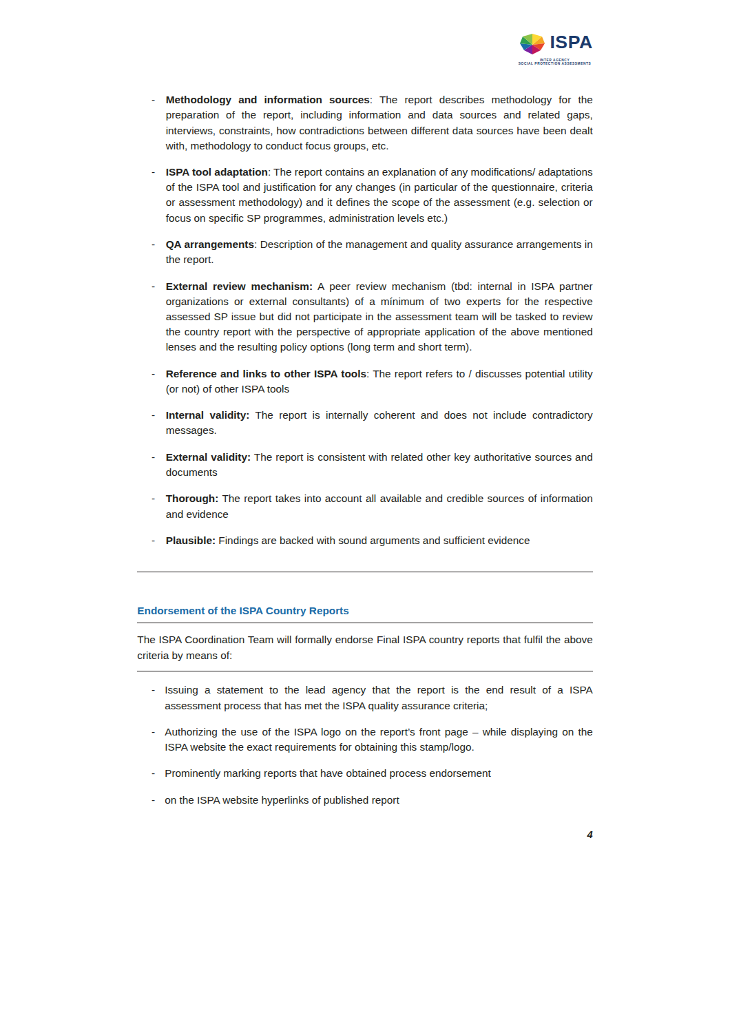ISPA
Inter Agency
Social Protection Assessments
Methodology and information sources: The report describes methodology for the preparation of the report, including information and data sources and related gaps, interviews, constraints, how contradictions between different data sources have been dealt with, methodology to conduct focus groups, etc.
ISPA tool adaptation: The report contains an explanation of any modifications/ adaptations of the ISPA tool and justification for any changes (in particular of the questionnaire, criteria or assessment methodology) and it defines the scope of the assessment (e.g. selection or focus on specific SP programmes, administration levels etc.)
QA arrangements: Description of the management and quality assurance arrangements in the report.
External review mechanism: A peer review mechanism (tbd: internal in ISPA partner organizations or external consultants) of a mínimum of two experts for the respective assessed SP issue but did not participate in the assessment team will be tasked to review the country report with the perspective of appropriate application of the above mentioned lenses and the resulting policy options (long term and short term).
Reference and links to other ISPA tools: The report refers to / discusses potential utility (or not) of other ISPA tools
Internal validity: The report is internally coherent and does not include contradictory messages.
External validity: The report is consistent with related other key authoritative sources and documents
Thorough: The report takes into account all available and credible sources of information and evidence
Plausible: Findings are backed with sound arguments and sufficient evidence
Endorsement of the ISPA Country Reports
The ISPA Coordination Team will formally endorse Final ISPA country reports that fulfil the above criteria by means of:
Issuing a statement to the lead agency that the report is the end result of a ISPA assessment process that has met the ISPA quality assurance criteria;
Authorizing the use of the ISPA logo on the report’s front page – while displaying on the ISPA website the exact requirements for obtaining this stamp/logo.
Prominently marking reports that have obtained process endorsement
on the ISPA website hyperlinks of published report
4